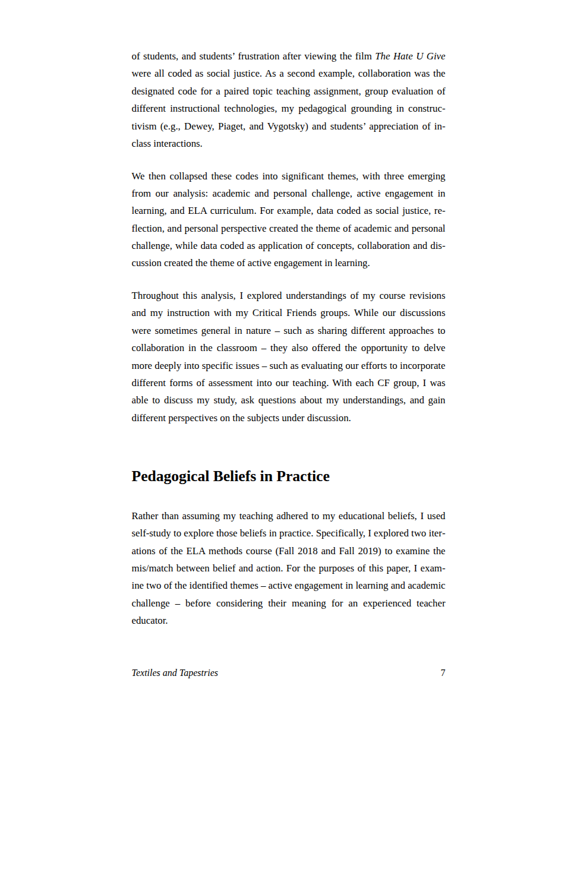of students, and students’ frustration after viewing the film The Hate U Give were all coded as social justice. As a second example, collaboration was the designated code for a paired topic teaching assignment, group evaluation of different instructional technologies, my pedagogical grounding in constructivism (e.g., Dewey, Piaget, and Vygotsky) and students’ appreciation of in-class interactions.
We then collapsed these codes into significant themes, with three emerging from our analysis: academic and personal challenge, active engagement in learning, and ELA curriculum. For example, data coded as social justice, reflection, and personal perspective created the theme of academic and personal challenge, while data coded as application of concepts, collaboration and discussion created the theme of active engagement in learning.
Throughout this analysis, I explored understandings of my course revisions and my instruction with my Critical Friends groups. While our discussions were sometimes general in nature – such as sharing different approaches to collaboration in the classroom – they also offered the opportunity to delve more deeply into specific issues – such as evaluating our efforts to incorporate different forms of assessment into our teaching. With each CF group, I was able to discuss my study, ask questions about my understandings, and gain different perspectives on the subjects under discussion.
Pedagogical Beliefs in Practice
Rather than assuming my teaching adhered to my educational beliefs, I used self-study to explore those beliefs in practice. Specifically, I explored two iterations of the ELA methods course (Fall 2018 and Fall 2019) to examine the mis/match between belief and action. For the purposes of this paper, I examine two of the identified themes – active engagement in learning and academic challenge – before considering their meaning for an experienced teacher educator.
Textiles and Tapestries 7